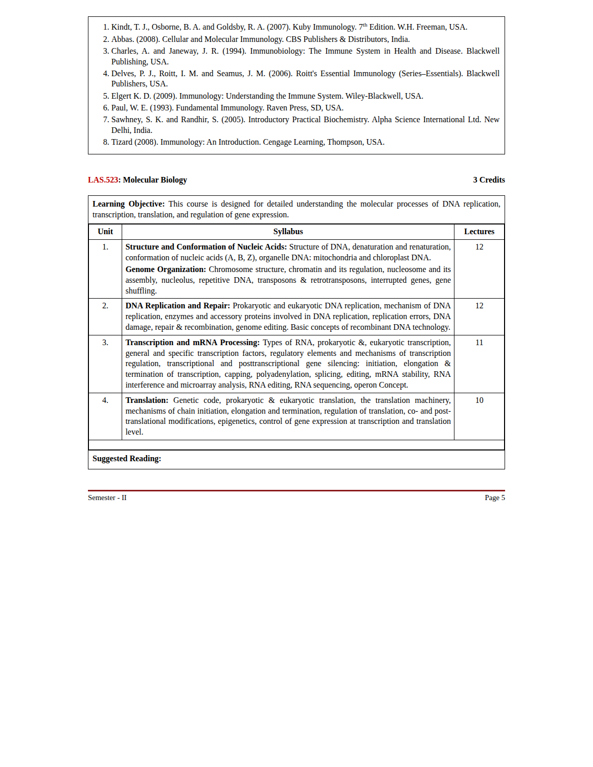Kindt, T. J., Osborne, B. A. and Goldsby, R. A. (2007). Kuby Immunology. 7th Edition. W.H. Freeman, USA.
Abbas. (2008). Cellular and Molecular Immunology. CBS Publishers & Distributors, India.
Charles, A. and Janeway, J. R. (1994). Immunobiology: The Immune System in Health and Disease. Blackwell Publishing, USA.
Delves, P. J., Roitt, I. M. and Seamus, J. M. (2006). Roitt's Essential Immunology (Series–Essentials). Blackwell Publishers, USA.
Elgert K. D. (2009). Immunology: Understanding the Immune System. Wiley-Blackwell, USA.
Paul, W. E. (1993). Fundamental Immunology. Raven Press, SD, USA.
Sawhney, S. K. and Randhir, S. (2005). Introductory Practical Biochemistry. Alpha Science International Ltd. New Delhi, India.
Tizard (2008). Immunology: An Introduction. Cengage Learning, Thompson, USA.
LAS.523: Molecular Biology 3 Credits
Learning Objective: This course is designed for detailed understanding the molecular processes of DNA replication, transcription, translation, and regulation of gene expression.
| Unit | Syllabus | Lectures |
| --- | --- | --- |
| 1. | Structure and Conformation of Nucleic Acids: Structure of DNA, denaturation and renaturation, conformation of nucleic acids (A, B, Z), organelle DNA: mitochondria and chloroplast DNA. Genome Organization: Chromosome structure, chromatin and its regulation, nucleosome and its assembly, nucleolus, repetitive DNA, transposons & retrotransposons, interrupted genes, gene shuffling. | 12 |
| 2. | DNA Replication and Repair: Prokaryotic and eukaryotic DNA replication, mechanism of DNA replication, enzymes and accessory proteins involved in DNA replication, replication errors, DNA damage, repair & recombination, genome editing. Basic concepts of recombinant DNA technology. | 12 |
| 3. | Transcription and mRNA Processing: Types of RNA, prokaryotic &, eukaryotic transcription, general and specific transcription factors, regulatory elements and mechanisms of transcription regulation, transcriptional and posttranscriptional gene silencing: initiation, elongation & termination of transcription, capping, polyadenylation, splicing, editing, mRNA stability, RNA interference and microarray analysis, RNA editing, RNA sequencing, operon Concept. | 11 |
| 4. | Translation: Genetic code, prokaryotic & eukaryotic translation, the translation machinery, mechanisms of chain initiation, elongation and termination, regulation of translation, co- and post- translational modifications, epigenetics, control of gene expression at transcription and translation level. | 10 |
Suggested Reading:
Semester - II Page 5